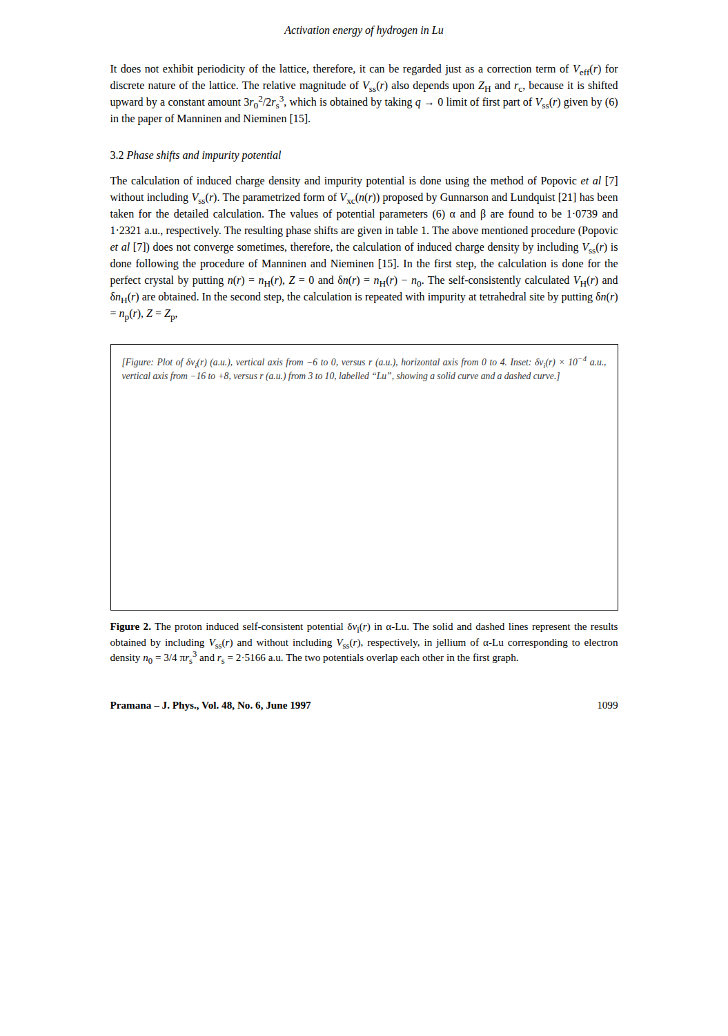Activation energy of hydrogen in Lu
It does not exhibit periodicity of the lattice, therefore, it can be regarded just as a correction term of Veff(r) for discrete nature of the lattice. The relative magnitude of Vss(r) also depends upon ZH and rc, because it is shifted upward by a constant amount 3r02/2rs3, which is obtained by taking q → 0 limit of first part of Vss(r) given by (6) in the paper of Manninen and Nieminen [15].
3.2 Phase shifts and impurity potential
The calculation of induced charge density and impurity potential is done using the method of Popovic et al [7] without including Vss(r). The parametrized form of Vxc(n(r)) proposed by Gunnarson and Lundquist [21] has been taken for the detailed calculation. The values of potential parameters (6) α and β are found to be 1·0739 and 1·2321 a.u., respectively. The resulting phase shifts are given in table 1. The above mentioned procedure (Popovic et al [7]) does not converge sometimes, therefore, the calculation of induced charge density by including Vss(r) is done following the procedure of Manninen and Nieminen [15]. In the first step, the calculation is done for the perfect crystal by putting n(r) = nH(r), Z = 0 and δn(r) = nH(r) − n0. The self-consistently calculated VH(r) and δnH(r) are obtained. In the second step, the calculation is repeated with impurity at tetrahedral site by putting δn(r) = np(r), Z = Zp,
[Figure: Plot of δvi(r) (a.u.), vertical axis from −6 to 0, versus r (a.u.), horizontal axis from 0 to 4. Inset: δvi(r) × 10−4 a.u., vertical axis from −16 to +8, versus r (a.u.) from 3 to 10, labelled “Lu”, showing a solid curve and a dashed curve.]
Figure 2. The proton induced self-consistent potential δvi(r) in α-Lu. The solid and dashed lines represent the results obtained by including Vss(r) and without including Vss(r), respectively, in jellium of α-Lu corresponding to electron density n0 = 3/4 πrs3 and rs = 2·5166 a.u. The two potentials overlap each other in the first graph.
Pramana – J. Phys., Vol. 48, No. 6, June 1997 1099